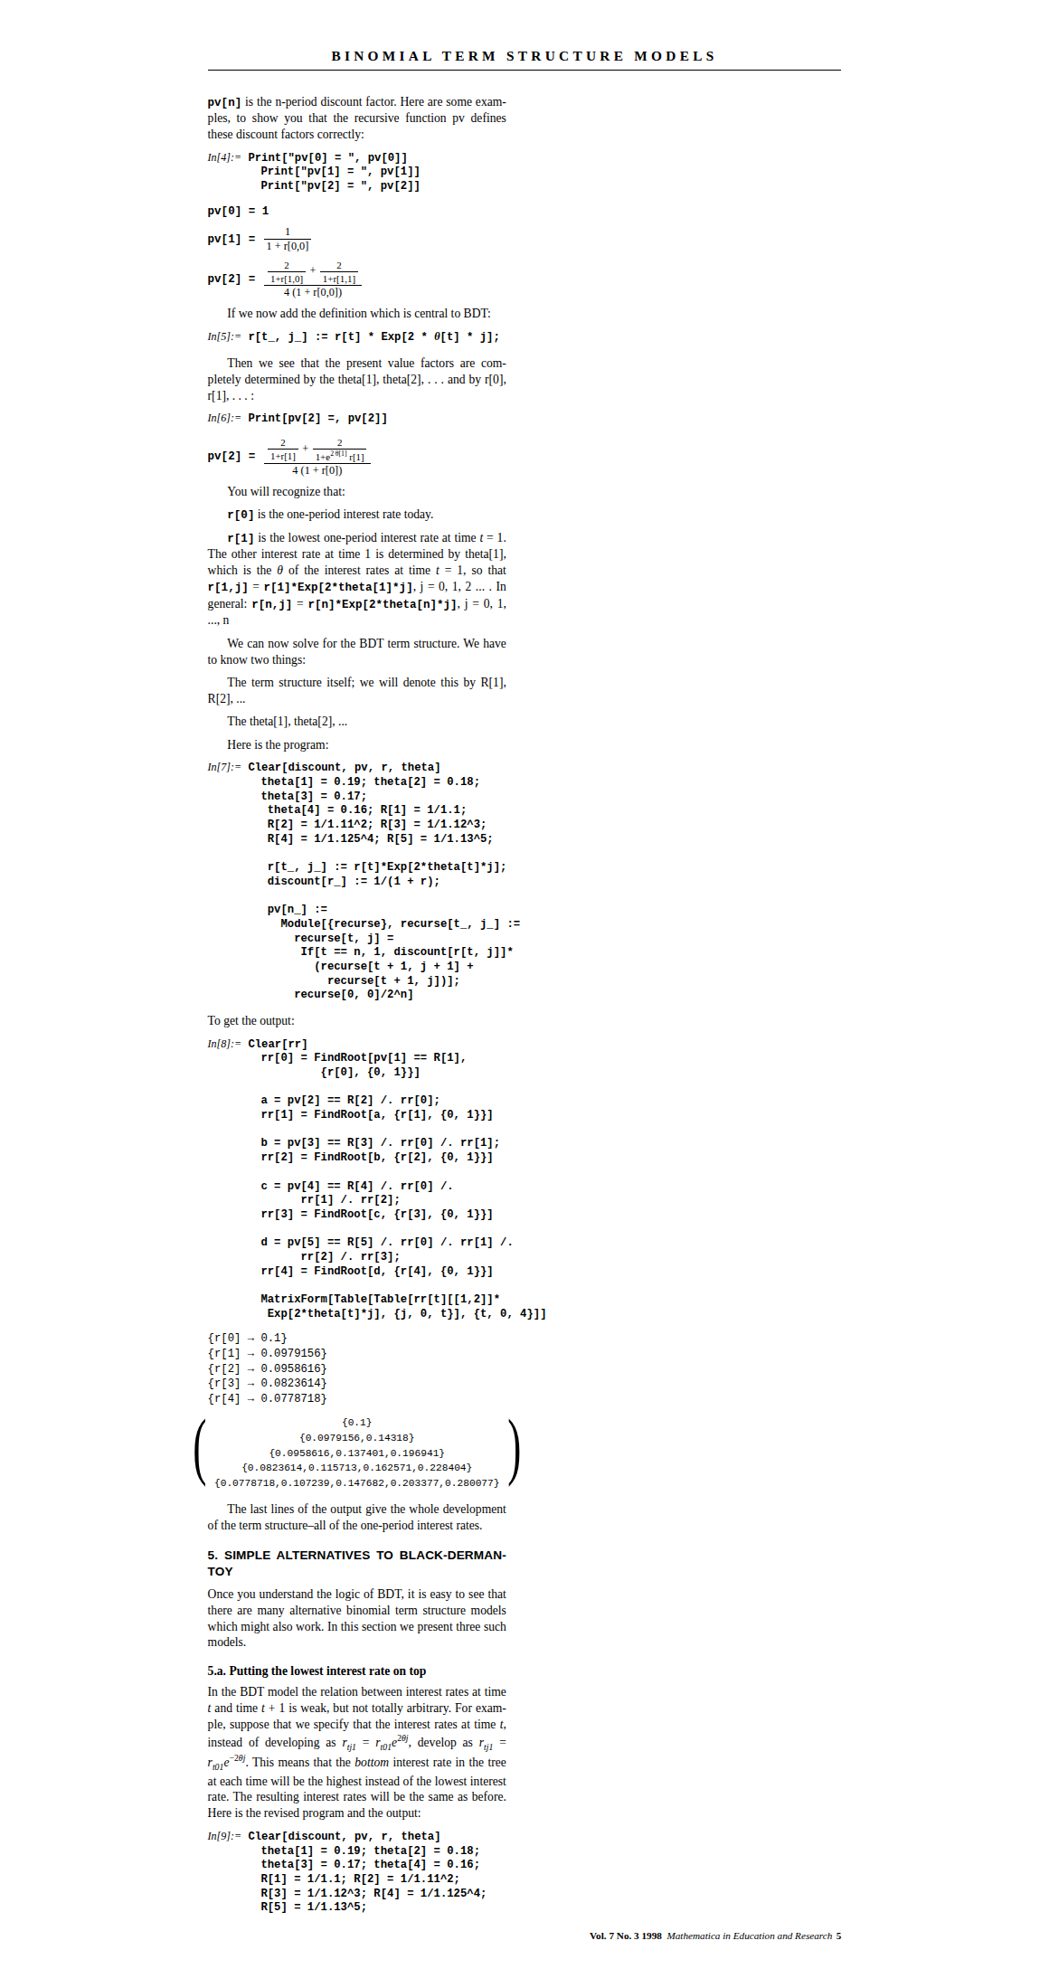BINOMIAL TERM STRUCTURE MODELS
pv[n] is the n-period discount factor. Here are some examples, to show you that the recursive function pv defines these discount factors correctly:
In[4]:= Print["pv[0] = ", pv[0]] Print["pv[1] = ", pv[1]] Print["pv[2] = ", pv[2]]
pv[0] = 1
pv[1] = 11 + r[0,0]
pv[2] = 21+r[1,0] + 21+r[1,1] 4 (1 + r[0,0])
If we now add the definition which is central to BDT:
In[5]:= r[t_, j_] := r[t] * Exp[2 * θ[t] * j];
Then we see that the present value factors are completely determined by the theta[1], theta[2], . . . and by r[0], r[1], . . . :
In[6]:= Print[pv[2] =, pv[2]]
pv[2] = 21+r[1] + 21+e2 θ[1] r[1] 4 (1 + r[0])
You will recognize that:
r[0] is the one-period interest rate today.
r[1] is the lowest one-period interest rate at time t = 1. The other interest rate at time 1 is determined by theta[1], which is the θ of the interest rates at time t = 1, so that r[1,j] = r[1]*Exp[2*theta[1]*j], j = 0, 1, 2 ... . In general: r[n,j] = r[n]*Exp[2*theta[n]*j], j = 0, 1, ..., n
We can now solve for the BDT term structure. We have to know two things:
The term structure itself; we will denote this by R[1], R[2], ...
The theta[1], theta[2], ...
Here is the program:
In[7]:= Clear[discount, pv, r, theta] theta[1] = 0.19; theta[2] = 0.18; theta[3] = 0.17; theta[4] = 0.16; R[1] = 1/1.1; R[2] = 1/1.11^2; R[3] = 1/1.12^3; R[4] = 1/1.125^4; R[5] = 1/1.13^5; r[t_, j_] := r[t]*Exp[2*theta[t]*j]; discount[r_] := 1/(1 + r); pv[n_] := Module[{recurse}, recurse[t_, j_] := recurse[t, j] = If[t == n, 1, discount[r[t, j]]* (recurse[t + 1, j + 1] + recurse[t + 1, j])]; recurse[0, 0]/2^n]
To get the output:
In[8]:= Clear[rr] rr[0] = FindRoot[pv[1] == R[1], {r[0], {0, 1}}] a = pv[2] == R[2] /. rr[0]; rr[1] = FindRoot[a, {r[1], {0, 1}}] b = pv[3] == R[3] /. rr[0] /. rr[1]; rr[2] = FindRoot[b, {r[2], {0, 1}}] c = pv[4] == R[4] /. rr[0] /. rr[1] /. rr[2]; rr[3] = FindRoot[c, {r[3], {0, 1}}] d = pv[5] == R[5] /. rr[0] /. rr[1] /. rr[2] /. rr[3]; rr[4] = FindRoot[d, {r[4], {0, 1}}] MatrixForm[Table[Table[rr[t][[1,2]]* Exp[2*theta[t]*j], {j, 0, t}], {t, 0, 4}]]
{r[0] → 0.1} {r[1] → 0.0979156} {r[2] → 0.0958616} {r[3] → 0.0823614} {r[4] → 0.0778718}
(
{0.1}
{0.0979156,0.14318}
{0.0958616,0.137401,0.196941}
{0.0823614,0.115713,0.162571,0.228404}
{0.0778718,0.107239,0.147682,0.203377,0.280077}
)
The last lines of the output give the whole development of the term structure–all of the one-period interest rates.
5. SIMPLE ALTERNATIVES TO BLACK-DERMAN-TOY
Once you understand the logic of BDT, it is easy to see that there are many alternative binomial term structure models which might also work. In this section we present three such models.
5.a. Putting the lowest interest rate on top
In the BDT model the relation between interest rates at time t and time t + 1 is weak, but not totally arbitrary. For example, suppose that we specify that the interest rates at time t, instead of developing as rtj1 = rt01e2θj, develop as rtj1 = rt01e−2θj. This means that the bottom interest rate in the tree at each time will be the highest instead of the lowest interest rate. The resulting interest rates will be the same as before. Here is the revised program and the output:
In[9]:= Clear[discount, pv, r, theta] theta[1] = 0.19; theta[2] = 0.18; theta[3] = 0.17; theta[4] = 0.16; R[1] = 1/1.1; R[2] = 1/1.11^2; R[3] = 1/1.12^3; R[4] = 1/1.125^4; R[5] = 1/1.13^5;
Vol. 7 No. 3 1998 Mathematica in Education and Research 5